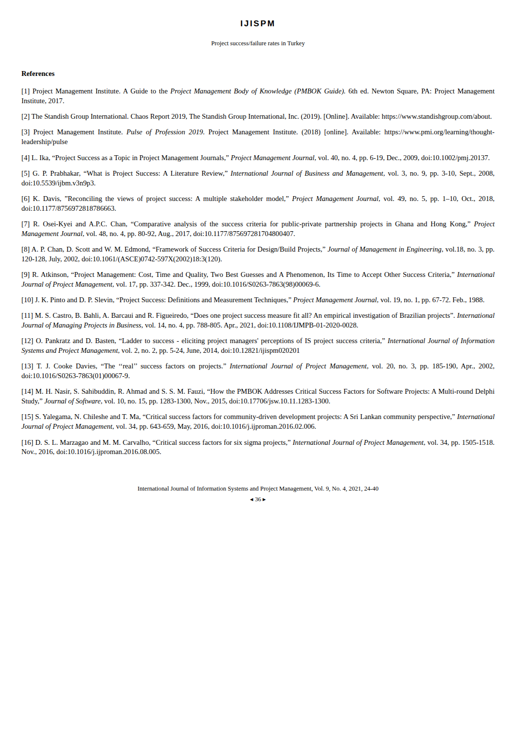IJISPM
Project success/failure rates in Turkey
References
[1] Project Management Institute. A Guide to the Project Management Body of Knowledge (PMBOK Guide). 6th ed. Newton Square, PA: Project Management Institute, 2017.
[2] The Standish Group International. Chaos Report 2019, The Standish Group International, Inc. (2019). [Online]. Available: https://www.standishgroup.com/about.
[3] Project Management Institute. Pulse of Profession 2019. Project Management Institute. (2018) [online]. Available: https://www.pmi.org/learning/thought-leadership/pulse
[4] L. Ika, “Project Success as a Topic in Project Management Journals,” Project Management Journal, vol. 40, no. 4, pp. 6-19, Dec., 2009, doi:10.1002/pmj.20137.
[5] G. P. Prabhakar, “What is Project Success: A Literature Review,” International Journal of Business and Management, vol. 3, no. 9, pp. 3-10, Sept., 2008, doi:10.5539/ijbm.v3n9p3.
[6] K. Davis, ”Reconciling the views of project success: A multiple stakeholder model,” Project Management Journal, vol. 49, no. 5, pp. 1–10, Oct., 2018, doi:10.1177/8756972818786663.
[7] R. Osei-Kyei and A.P.C. Chan, “Comparative analysis of the success criteria for public-private partnership projects in Ghana and Hong Kong,” Project Management Journal, vol. 48, no. 4, pp. 80-92, Aug., 2017, doi:10.1177/875697281704800407.
[8] A. P. Chan, D. Scott and W. M. Edmond, “Framework of Success Criteria for Design/Build Projects,” Journal of Management in Engineering, vol.18, no. 3, pp. 120-128, July, 2002, doi:10.1061/(ASCE)0742-597X(2002)18:3(120).
[9] R. Atkinson, “Project Management: Cost, Time and Quality, Two Best Guesses and A Phenomenon, Its Time to Accept Other Success Criteria,” International Journal of Project Management, vol. 17, pp. 337-342. Dec., 1999, doi:10.1016/S0263-7863(98)00069-6.
[10] J. K. Pinto and D. P. Slevin, “Project Success: Definitions and Measurement Techniques,” Project Management Journal, vol. 19, no. 1, pp. 67-72. Feb., 1988.
[11] M. S. Castro, B. Bahli, A. Barcaui and R. Figueiredo, “Does one project success measure fit all? An empirical investigation of Brazilian projects”. International Journal of Managing Projects in Business, vol. 14, no. 4, pp. 788-805. Apr., 2021, doi:10.1108/IJMPB-01-2020-0028.
[12] O. Pankratz and D. Basten, “Ladder to success - eliciting project managers' perceptions of IS project success criteria,” International Journal of Information Systems and Project Management, vol. 2, no. 2, pp. 5-24, June, 2014, doi:10.12821/ijispm020201
[13] T. J. Cooke Davies, “The ‘‘real’’ success factors on projects.” International Journal of Project Management, vol. 20, no. 3, pp. 185-190, Apr., 2002, doi:10.1016/S0263-7863(01)00067-9.
[14] M. H. Nasir, S. Sahibuddin, R. Ahmad and S. S. M. Fauzi, “How the PMBOK Addresses Critical Success Factors for Software Projects: A Multi-round Delphi Study,” Journal of Software, vol. 10, no. 15, pp. 1283-1300, Nov., 2015, doi:10.17706/jsw.10.11.1283-1300.
[15] S. Yalegama, N. Chileshe and T. Ma, “Critical success factors for community-driven development projects: A Sri Lankan community perspective,” International Journal of Project Management, vol. 34, pp. 643-659, May, 2016, doi:10.1016/j.ijproman.2016.02.006.
[16] D. S. L. Marzagao and M. M. Carvalho, “Critical success factors for six sigma projects,” International Journal of Project Management, vol. 34, pp. 1505-1518. Nov., 2016, doi:10.1016/j.ijproman.2016.08.005.
International Journal of Information Systems and Project Management, Vol. 9, No. 4, 2021, 24-40
◂ 36 ▸